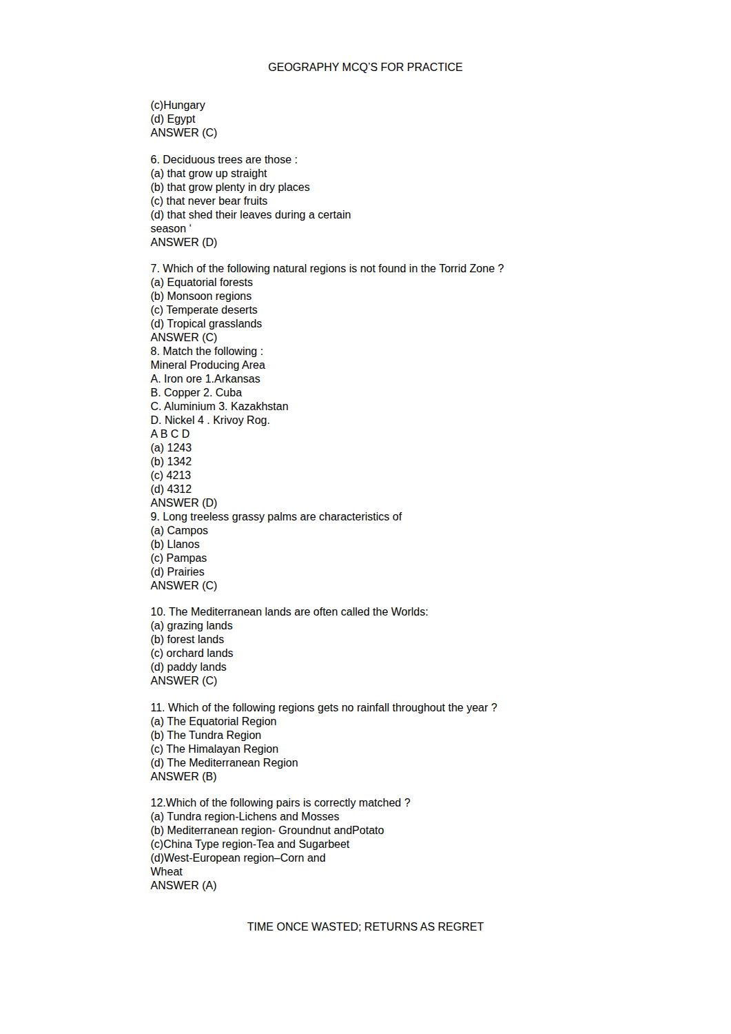GEOGRAPHY MCQ’S FOR PRACTICE
(c)Hungary
(d) Egypt
ANSWER (C)
6. Deciduous trees are those :
(a) that grow up straight
(b) that grow plenty in dry places
(c) that never bear fruits
(d) that shed their leaves during a certain
season ‘
ANSWER (D)
7. Which of the following natural regions is not found in the Torrid Zone ?
(a) Equatorial forests
(b) Monsoon regions
(c) Temperate deserts
(d) Tropical grasslands
ANSWER (C)
8. Match the following :
Mineral Producing Area
A. Iron ore 1.Arkansas
B. Copper 2. Cuba
C. Aluminium 3. Kazakhstan
D. Nickel 4 . Krivoy Rog.
A B C D
(a) 1243
(b) 1342
(c) 4213
(d) 4312
ANSWER (D)
9. Long treeless grassy palms are characteristics of
(a) Campos
(b) Llanos
(c) Pampas
(d) Prairies
ANSWER (C)
10. The Mediterranean lands are often called the Worlds:
(a) grazing lands
(b) forest lands
(c) orchard lands
(d) paddy lands
ANSWER (C)
11. Which of the following regions gets no rainfall throughout the year ?
(a) The Equatorial Region
(b) The Tundra Region
(c) The Himalayan Region
(d) The Mediterranean Region
ANSWER (B)
12.Which of the following pairs is correctly matched ?
(a) Tundra region-Lichens and Mosses
(b) Mediterranean region- Groundnut andPotato
(c)China Type region-Tea and Sugarbeet
(d)West-European region–Corn and
Wheat
ANSWER (A)
TIME ONCE WASTED; RETURNS AS REGRET